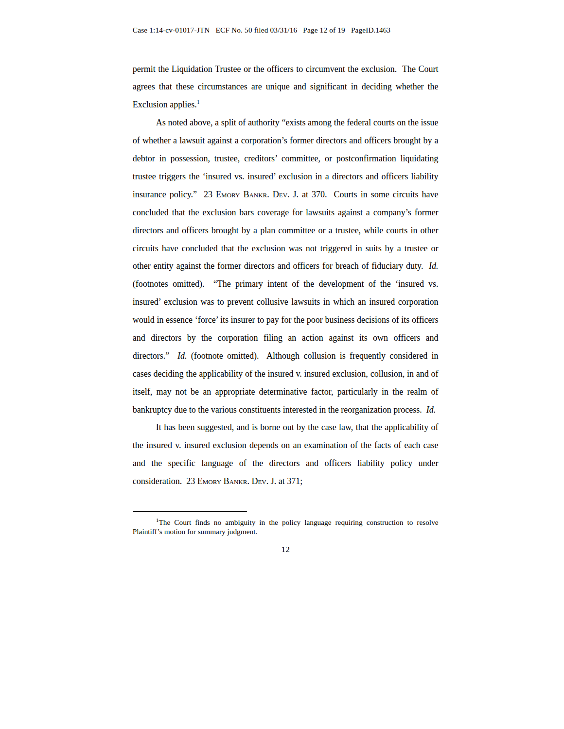Case 1:14-cv-01017-JTN ECF No. 50 filed 03/31/16 Page 12 of 19 PageID.1463
permit the Liquidation Trustee or the officers to circumvent the exclusion. The Court agrees that these circumstances are unique and significant in deciding whether the Exclusion applies.1
As noted above, a split of authority “exists among the federal courts on the issue of whether a lawsuit against a corporation’s former directors and officers brought by a debtor in possession, trustee, creditors’ committee, or postconfirmation liquidating trustee triggers the ‘insured vs. insured’ exclusion in a directors and officers liability insurance policy.” 23 Emory Bankr. Dev. J. at 370. Courts in some circuits have concluded that the exclusion bars coverage for lawsuits against a company’s former directors and officers brought by a plan committee or a trustee, while courts in other circuits have concluded that the exclusion was not triggered in suits by a trustee or other entity against the former directors and officers for breach of fiduciary duty. Id. (footnotes omitted). “The primary intent of the development of the ‘insured vs. insured’ exclusion was to prevent collusive lawsuits in which an insured corporation would in essence ‘force’ its insurer to pay for the poor business decisions of its officers and directors by the corporation filing an action against its own officers and directors.” Id. (footnote omitted). Although collusion is frequently considered in cases deciding the applicability of the insured v. insured exclusion, collusion, in and of itself, may not be an appropriate determinative factor, particularly in the realm of bankruptcy due to the various constituents interested in the reorganization process. Id.
It has been suggested, and is borne out by the case law, that the applicability of the insured v. insured exclusion depends on an examination of the facts of each case and the specific language of the directors and officers liability policy under consideration. 23 Emory Bankr. Dev. J. at 371;
1The Court finds no ambiguity in the policy language requiring construction to resolve Plaintiff’s motion for summary judgment.
12